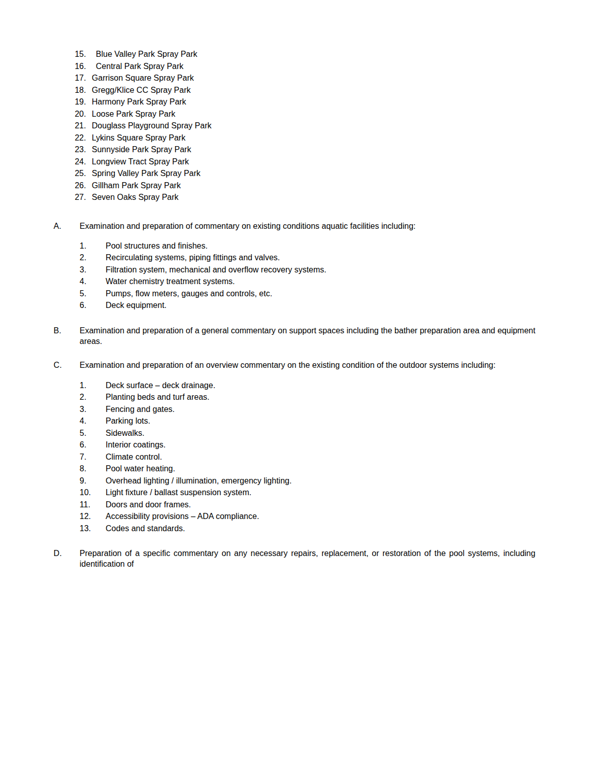15. Blue Valley Park Spray Park
16. Central Park Spray Park
17. Garrison Square Spray Park
18. Gregg/Klice CC Spray Park
19. Harmony Park Spray Park
20. Loose Park Spray Park
21. Douglass Playground Spray Park
22. Lykins Square Spray Park
23. Sunnyside Park Spray Park
24. Longview Tract Spray Park
25. Spring Valley Park Spray Park
26. Gillham Park Spray Park
27. Seven Oaks Spray Park
A.
Examination and preparation of commentary on existing conditions aquatic facilities including:
1. Pool structures and finishes.
2. Recirculating systems, piping fittings and valves.
3. Filtration system, mechanical and overflow recovery systems.
4. Water chemistry treatment systems.
5. Pumps, flow meters, gauges and controls, etc.
6. Deck equipment.
B.
Examination and preparation of a general commentary on support spaces including the bather preparation area and equipment areas.
C.
Examination and preparation of an overview commentary on the existing condition of the outdoor systems including:
1. Deck surface – deck drainage.
2. Planting beds and turf areas.
3. Fencing and gates.
4. Parking lots.
5. Sidewalks.
6. Interior coatings.
7. Climate control.
8. Pool water heating.
9. Overhead lighting / illumination, emergency lighting.
10. Light fixture / ballast suspension system.
11. Doors and door frames.
12. Accessibility provisions – ADA compliance.
13. Codes and standards.
D.
Preparation of a specific commentary on any necessary repairs, replacement, or restoration of the pool systems, including identification of